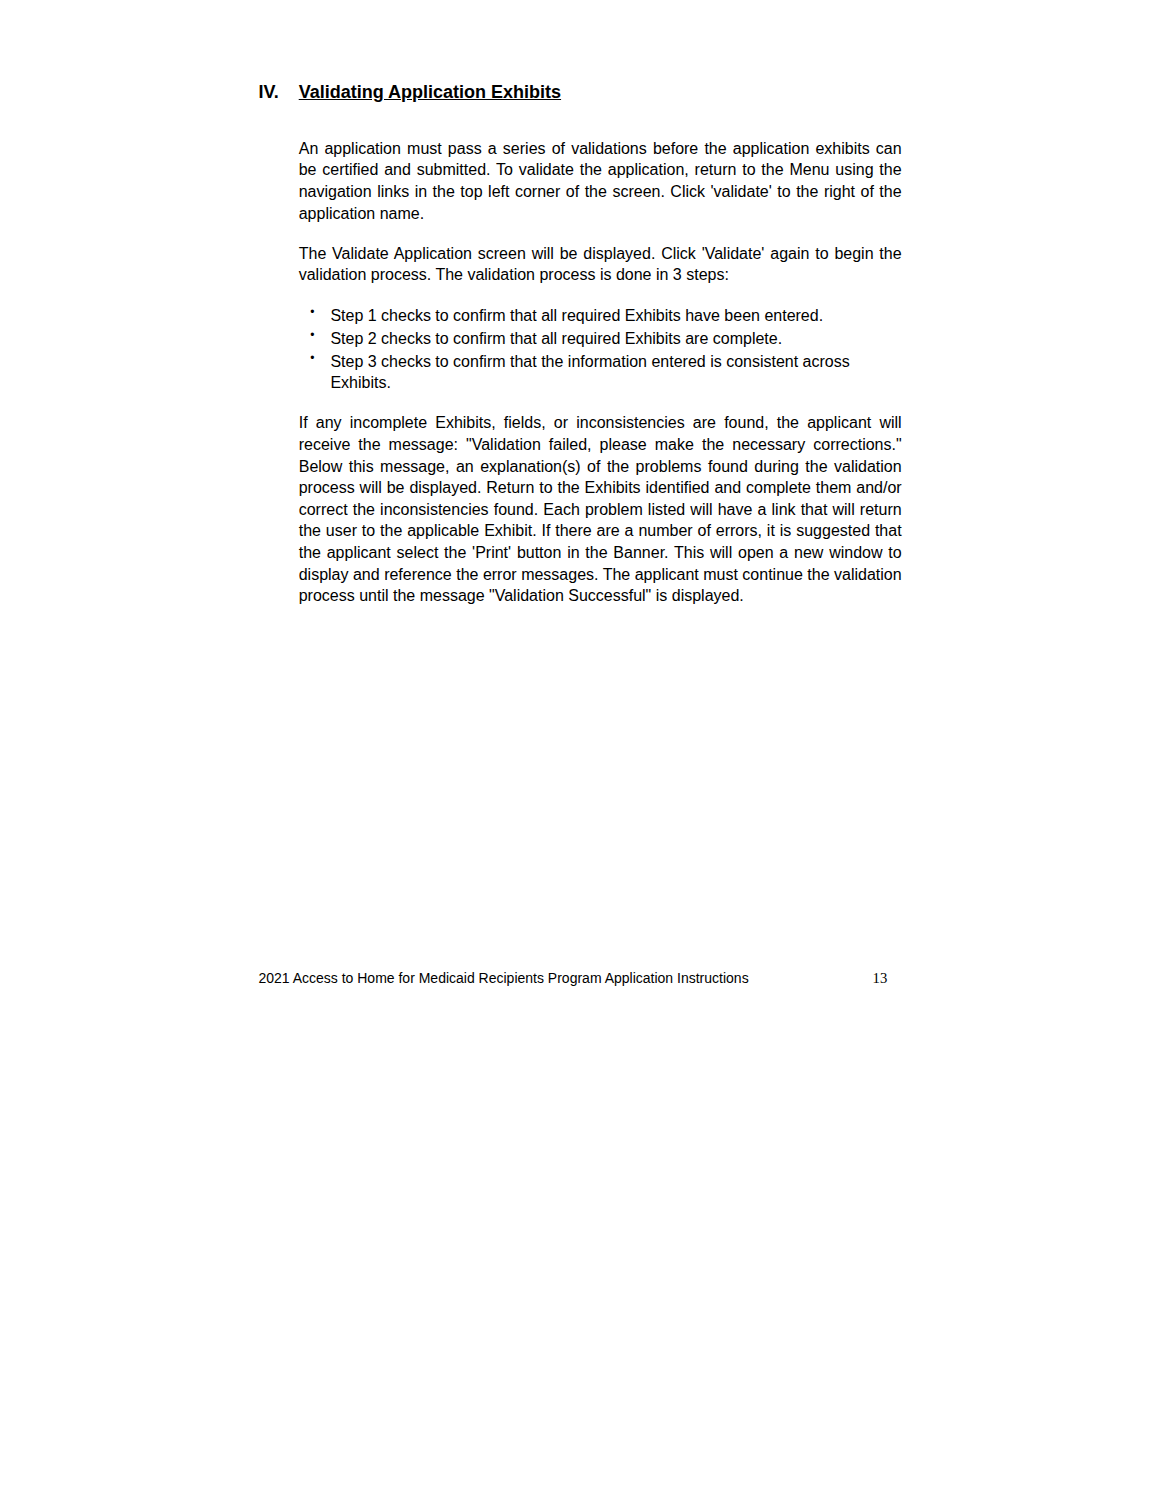IV. Validating Application Exhibits
An application must pass a series of validations before the application exhibits can be certified and submitted. To validate the application, return to the Menu using the navigation links in the top left corner of the screen. Click 'validate' to the right of the application name.
The Validate Application screen will be displayed. Click 'Validate' again to begin the validation process. The validation process is done in 3 steps:
Step 1 checks to confirm that all required Exhibits have been entered.
Step 2 checks to confirm that all required Exhibits are complete.
Step 3 checks to confirm that the information entered is consistent across Exhibits.
If any incomplete Exhibits, fields, or inconsistencies are found, the applicant will receive the message: "Validation failed, please make the necessary corrections." Below this message, an explanation(s) of the problems found during the validation process will be displayed. Return to the Exhibits identified and complete them and/or correct the inconsistencies found. Each problem listed will have a link that will return the user to the applicable Exhibit. If there are a number of errors, it is suggested that the applicant select the 'Print' button in the Banner. This will open a new window to display and reference the error messages. The applicant must continue the validation process until the message "Validation Successful" is displayed.
2021 Access to Home for Medicaid Recipients Program Application Instructions 13